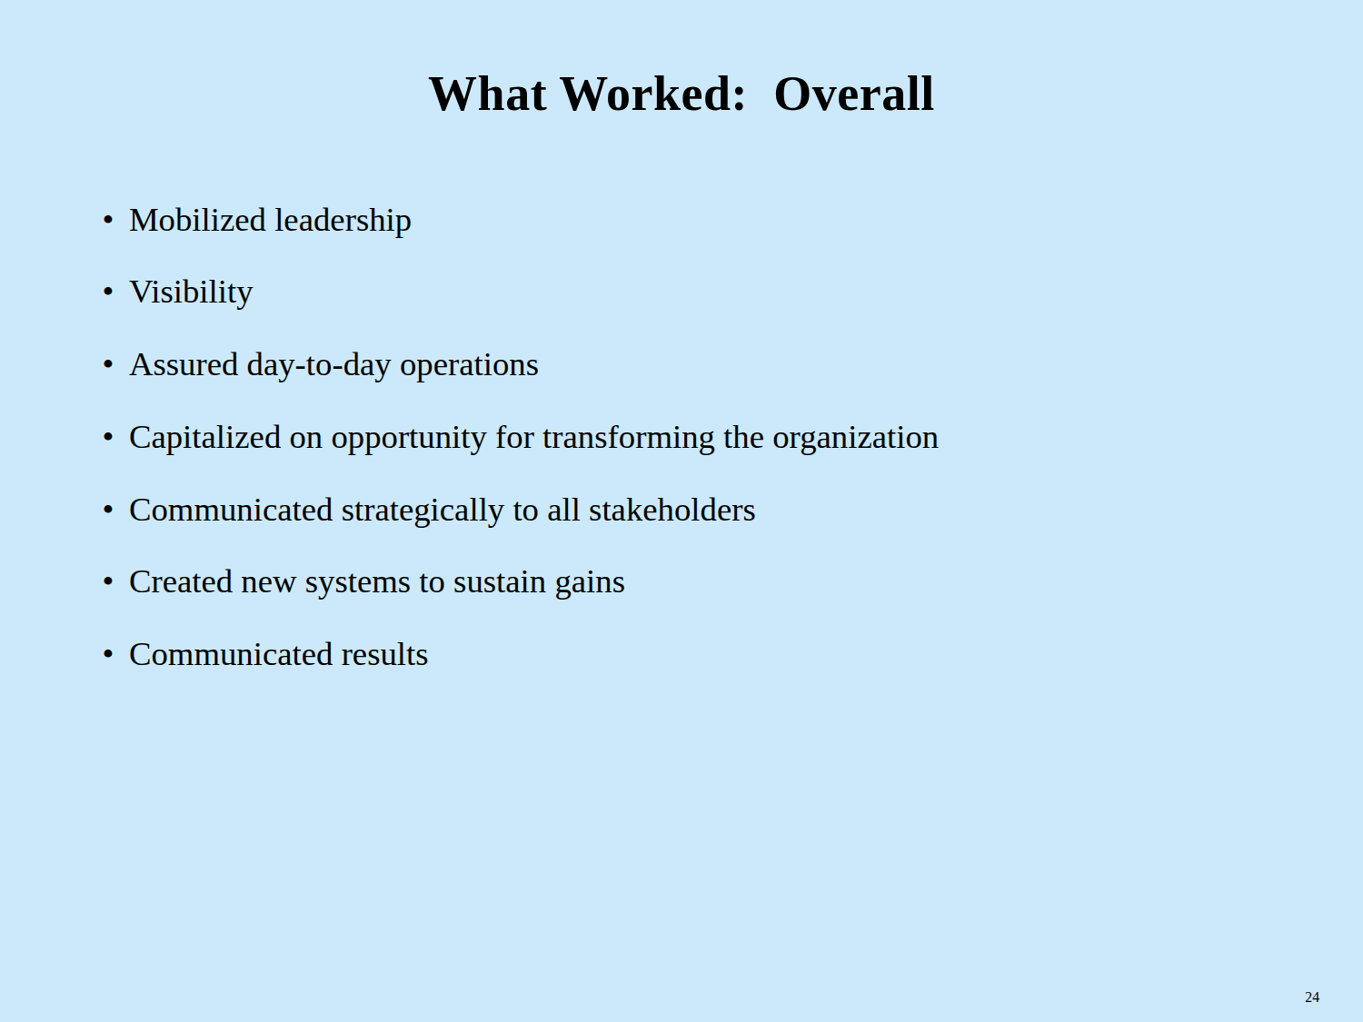What Worked: Overall
Mobilized leadership
Visibility
Assured day-to-day operations
Capitalized on opportunity for transforming the organization
Communicated strategically to all stakeholders
Created new systems to sustain gains
Communicated results
24